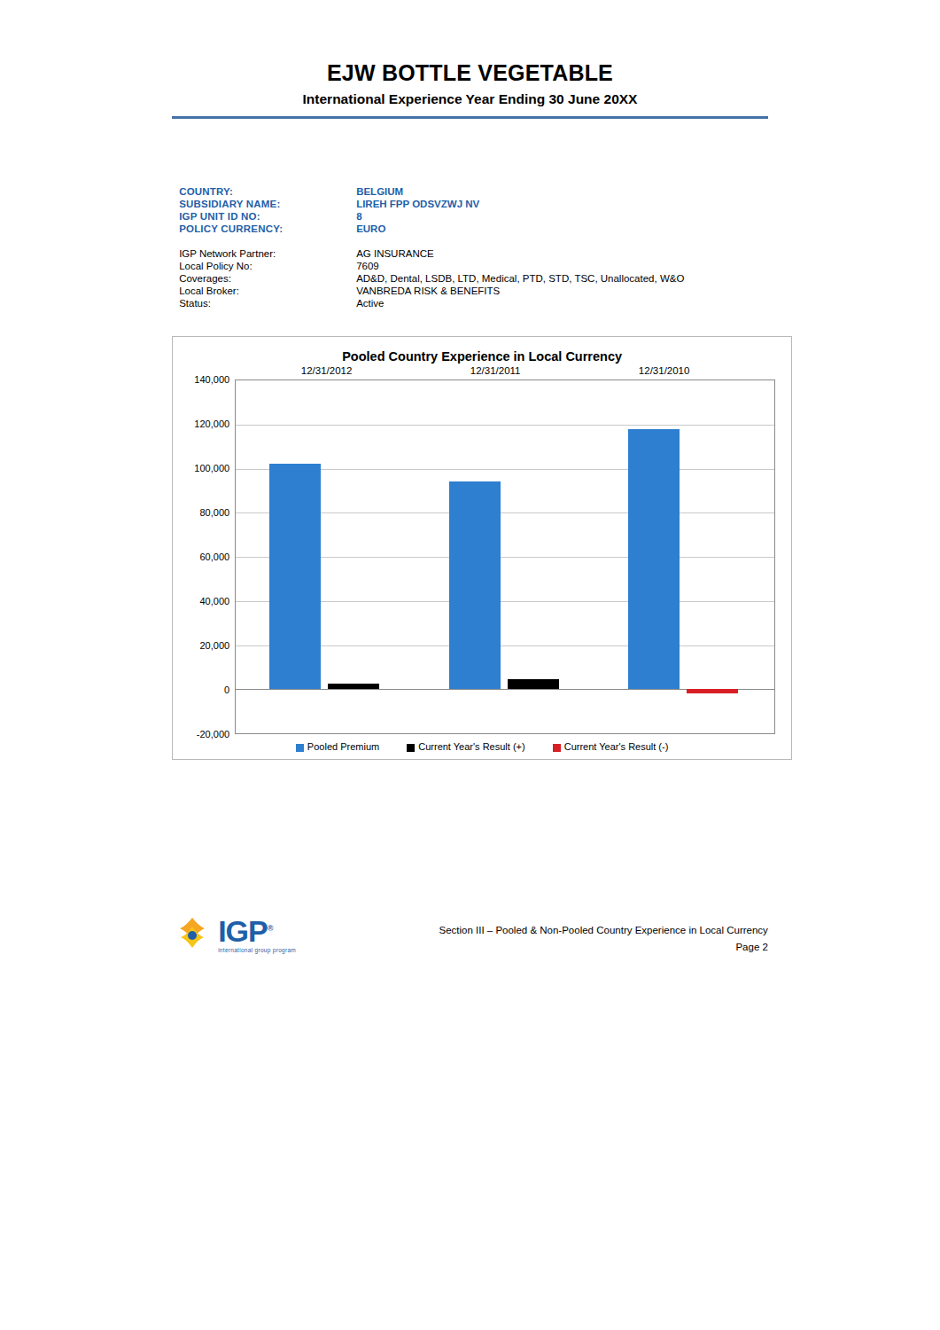EJW BOTTLE VEGETABLE
International Experience Year Ending 30 June 20XX
| COUNTRY: | BELGIUM |
| SUBSIDIARY NAME: | LIREH FPP ODSVZWJ NV |
| IGP UNIT ID NO: | 8 |
| POLICY CURRENCY: | EURO |
| IGP Network Partner: | AG INSURANCE |
| Local Policy No: | 7609 |
| Coverages: | AD&D, Dental, LSDB, LTD, Medical, PTD, STD, TSC, Unallocated, W&O |
| Local Broker: | VANBREDA RISK & BENEFITS |
| Status: | Active |
Pooled Country Experience in Local Currency
12/31/2012
12/31/2011
12/31/2010
140,000
120,000
100,000
80,000
60,000
40,000
20,000
0
-20,000
Pooled Premium Current Year's Result (+) Current Year's Result (-)
IGP®
international group program
Section III – Pooled & Non-Pooled Country Experience in Local Currency
Page 2